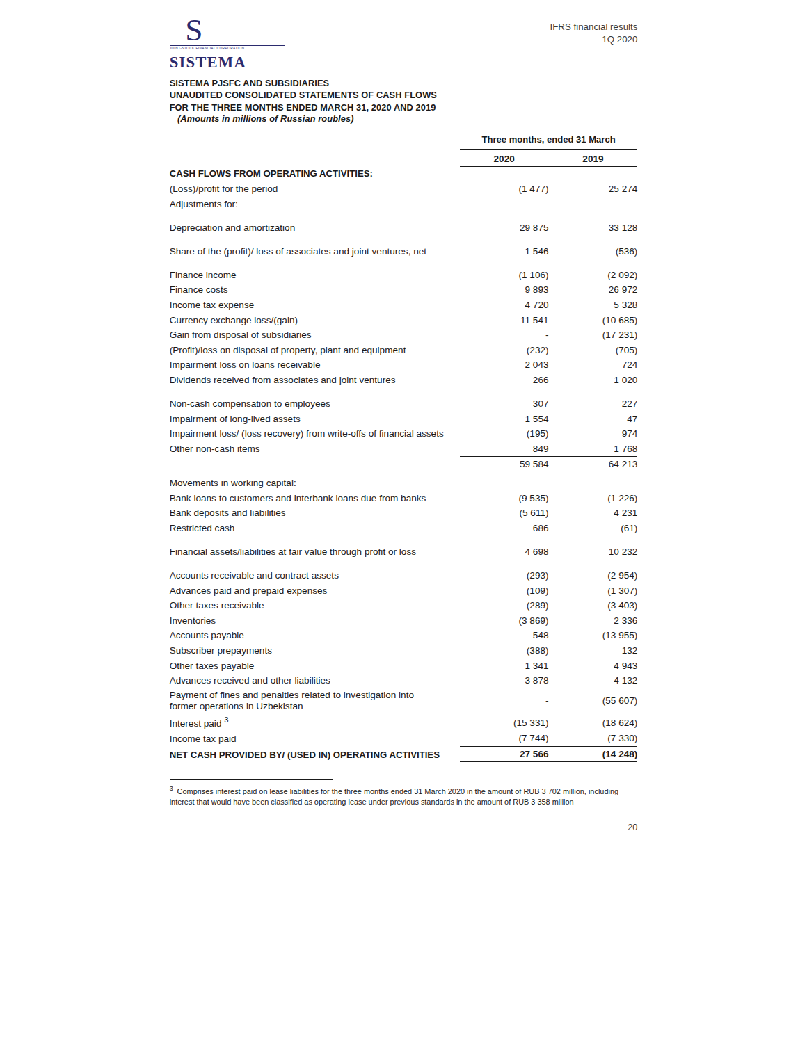S
Joint-Stock Financial Corporation
SISTEMA
IFRS financial results
1Q 2020
SISTEMA PJSFC AND SUBSIDIARIES
UNAUDITED CONSOLIDATED STATEMENTS OF CASH FLOWS
FOR THE THREE MONTHS ENDED MARCH 31, 2020 AND 2019
(Amounts in millions of Russian roubles)
| | Three months, ended 31 March |
| --- | --- |
| | 2020 | 2019 |
| CASH FLOWS FROM OPERATING ACTIVITIES: | | |
| (Loss)/profit for the period | (1 477) | 25 274 |
| Adjustments for: | | |
| Depreciation and amortization | 29 875 | 33 128 |
| Share of the (profit)/ loss of associates and joint ventures, net | 1 546 | (536) |
| Finance income | (1 106) | (2 092) |
| Finance costs | 9 893 | 26 972 |
| Income tax expense | 4 720 | 5 328 |
| Currency exchange loss/(gain) | 11 541 | (10 685) |
| Gain from disposal of subsidiaries | - | (17 231) |
| (Profit)/loss on disposal of property, plant and equipment | (232) | (705) |
| Impairment loss on loans receivable | 2 043 | 724 |
| Dividends received from associates and joint ventures | 266 | 1 020 |
| Non-cash compensation to employees | 307 | 227 |
| Impairment of long-lived assets | 1 554 | 47 |
| Impairment loss/ (loss recovery) from write-offs of financial assets | (195) | 974 |
| Other non-cash items | 849 | 1 768 |
| | 59 584 | 64 213 |
| Movements in working capital: | | |
| Bank loans to customers and interbank loans due from banks | (9 535) | (1 226) |
| Bank deposits and liabilities | (5 611) | 4 231 |
| Restricted cash | 686 | (61) |
| Financial assets/liabilities at fair value through profit or loss | 4 698 | 10 232 |
| Accounts receivable and contract assets | (293) | (2 954) |
| Advances paid and prepaid expenses | (109) | (1 307) |
| Other taxes receivable | (289) | (3 403) |
| Inventories | (3 869) | 2 336 |
| Accounts payable | 548 | (13 955) |
| Subscriber prepayments | (388) | 132 |
| Other taxes payable | 1 341 | 4 943 |
| Advances received and other liabilities | 3 878 | 4 132 |
| Payment of fines and penalties related to investigation into former operations in Uzbekistan | - | (55 607) |
| Interest paid 3 | (15 331) | (18 624) |
| Income tax paid | (7 744) | (7 330) |
| NET CASH PROVIDED BY/ (USED IN) OPERATING ACTIVITIES | 27 566 | (14 248) |
3 Comprises interest paid on lease liabilities for the three months ended 31 March 2020 in the amount of RUB 3 702 million, including interest that would have been classified as operating lease under previous standards in the amount of RUB 3 358 million
20